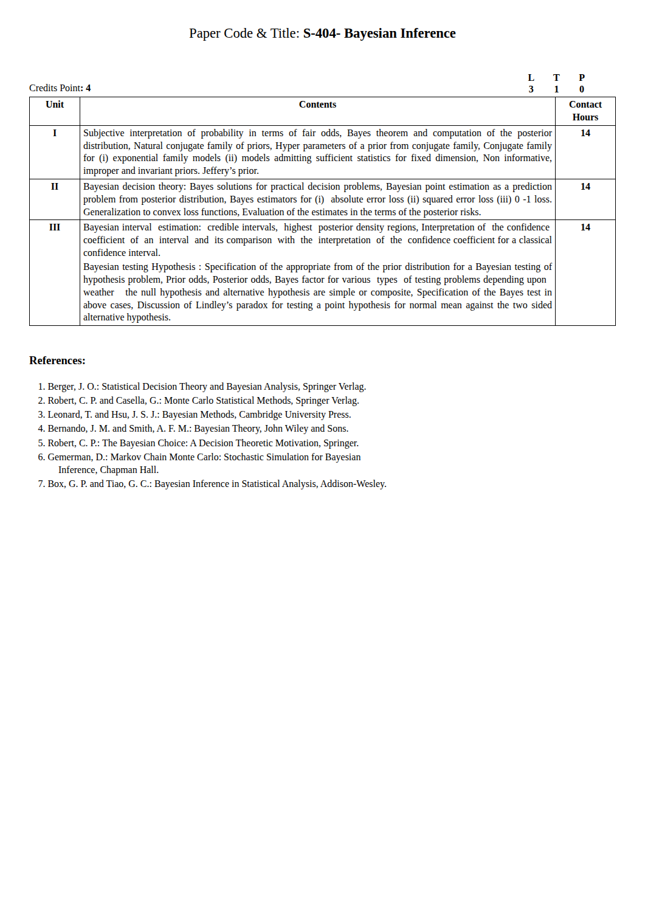Paper Code & Title: S-404- Bayesian Inference
Credits Point: 4
LTP
310
| Unit | Contents | Contact Hours |
| --- | --- | --- |
| I | Subjective interpretation of probability in terms of fair odds, Bayes theorem and computation of the posterior distribution, Natural conjugate family of priors, Hyper parameters of a prior from conjugate family, Conjugate family for (i) exponential family models (ii) models admitting sufficient statistics for fixed dimension, Non informative, improper and invariant priors. Jeffery’s prior. | 14 |
| II | Bayesian decision theory: Bayes solutions for practical decision problems, Bayesian point estimation as a prediction problem from posterior distribution, Bayes estimators for (i) absolute error loss (ii) squared error loss (iii) 0 -1 loss. Generalization to convex loss functions, Evaluation of the estimates in the terms of the posterior risks. | 14 |
| III | Bayesian interval estimation: credible intervals, highest posterior density regions, Interpretation of the confidence coefficient of an interval and its comparison with the interpretation of the confidence coefficient for a classical confidence interval. Bayesian testing Hypothesis : Specification of the appropriate from of the prior distribution for a Bayesian testing of hypothesis problem, Prior odds, Posterior odds, Bayes factor for various types of testing problems depending upon weather the null hypothesis and alternative hypothesis are simple or composite, Specification of the Bayes test in above cases, Discussion of Lindley’s paradox for testing a point hypothesis for normal mean against the two sided alternative hypothesis. | 14 |
References:
Berger, J. O.: Statistical Decision Theory and Bayesian Analysis, Springer Verlag.
Robert, C. P. and Casella, G.: Monte Carlo Statistical Methods, Springer Verlag.
Leonard, T. and Hsu, J. S. J.: Bayesian Methods, Cambridge University Press.
Bernando, J. M. and Smith, A. F. M.: Bayesian Theory, John Wiley and Sons.
Robert, C. P.: The Bayesian Choice: A Decision Theoretic Motivation, Springer.
Gemerman, D.: Markov Chain Monte Carlo: Stochastic Simulation for BayesianInference, Chapman Hall.
Box, G. P. and Tiao, G. C.: Bayesian Inference in Statistical Analysis, Addison-Wesley.